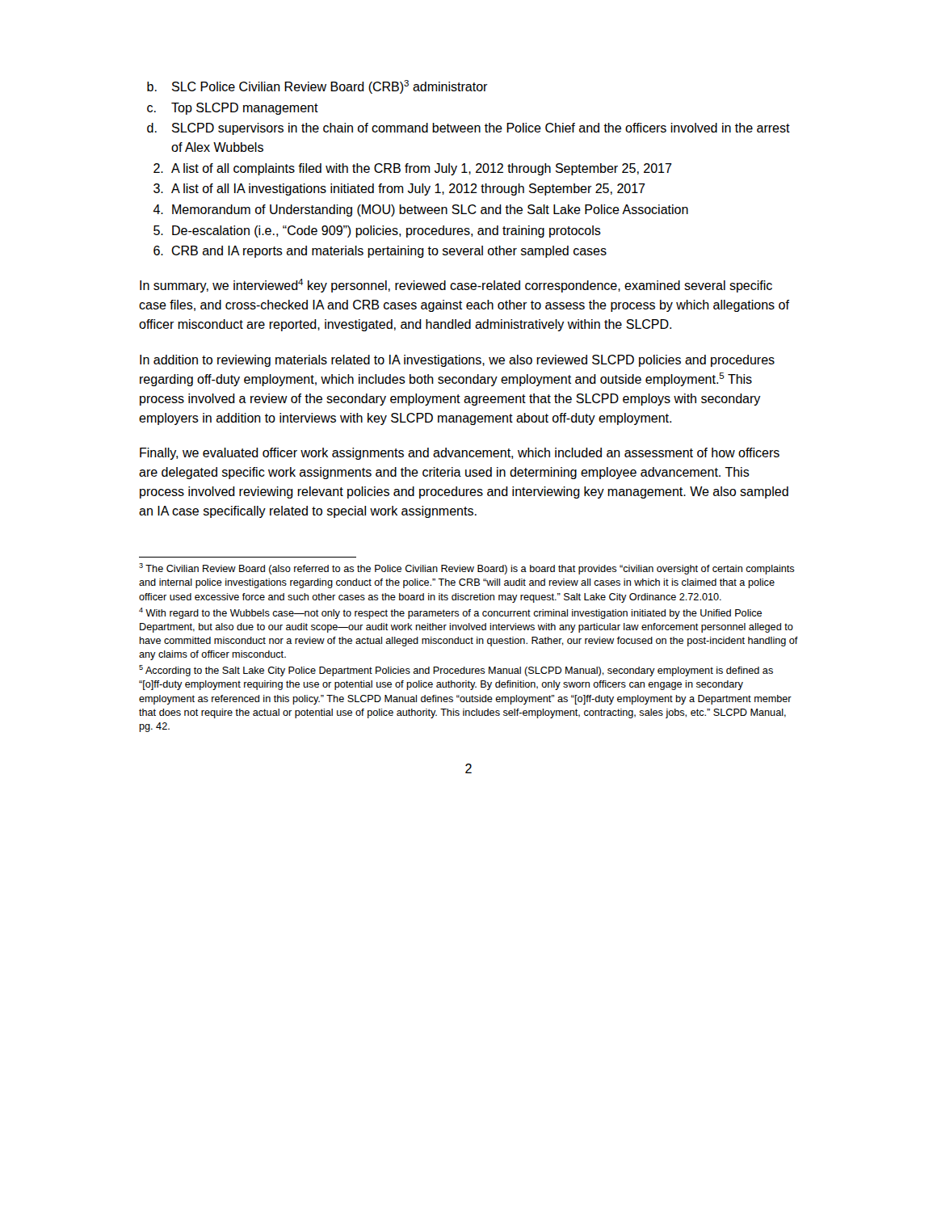SLC Police Civilian Review Board (CRB)3 administrator
Top SLCPD management
SLCPD supervisors in the chain of command between the Police Chief and the officers involved in the arrest of Alex Wubbels
A list of all complaints filed with the CRB from July 1, 2012 through September 25, 2017
A list of all IA investigations initiated from July 1, 2012 through September 25, 2017
Memorandum of Understanding (MOU) between SLC and the Salt Lake Police Association
De-escalation (i.e., “Code 909”) policies, procedures, and training protocols
CRB and IA reports and materials pertaining to several other sampled cases
In summary, we interviewed4 key personnel, reviewed case-related correspondence, examined several specific case files, and cross-checked IA and CRB cases against each other to assess the process by which allegations of officer misconduct are reported, investigated, and handled administratively within the SLCPD.
In addition to reviewing materials related to IA investigations, we also reviewed SLCPD policies and procedures regarding off-duty employment, which includes both secondary employment and outside employment.5 This process involved a review of the secondary employment agreement that the SLCPD employs with secondary employers in addition to interviews with key SLCPD management about off-duty employment.
Finally, we evaluated officer work assignments and advancement, which included an assessment of how officers are delegated specific work assignments and the criteria used in determining employee advancement. This process involved reviewing relevant policies and procedures and interviewing key management. We also sampled an IA case specifically related to special work assignments.
3 The Civilian Review Board (also referred to as the Police Civilian Review Board) is a board that provides “civilian oversight of certain complaints and internal police investigations regarding conduct of the police.” The CRB “will audit and review all cases in which it is claimed that a police officer used excessive force and such other cases as the board in its discretion may request.” Salt Lake City Ordinance 2.72.010.
4 With regard to the Wubbels case—not only to respect the parameters of a concurrent criminal investigation initiated by the Unified Police Department, but also due to our audit scope—our audit work neither involved interviews with any particular law enforcement personnel alleged to have committed misconduct nor a review of the actual alleged misconduct in question. Rather, our review focused on the post-incident handling of any claims of officer misconduct.
5 According to the Salt Lake City Police Department Policies and Procedures Manual (SLCPD Manual), secondary employment is defined as “[o]ff-duty employment requiring the use or potential use of police authority. By definition, only sworn officers can engage in secondary employment as referenced in this policy.” The SLCPD Manual defines “outside employment” as “[o]ff-duty employment by a Department member that does not require the actual or potential use of police authority. This includes self-employment, contracting, sales jobs, etc.” SLCPD Manual, pg. 42.
2